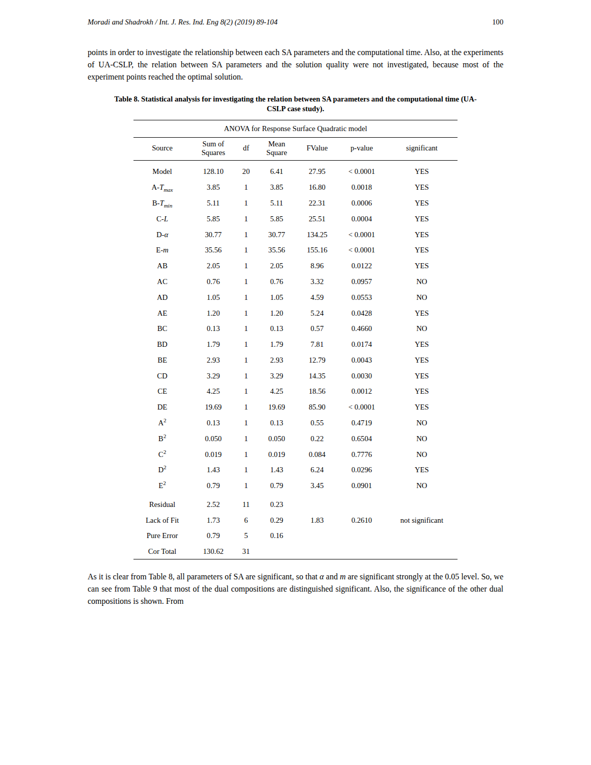Moradi and Shadrokh / Int. J. Res. Ind. Eng 8(2) (2019) 89-104 100
points in order to investigate the relationship between each SA parameters and the computational time. Also, at the experiments of UA-CSLP, the relation between SA parameters and the solution quality were not investigated, because most of the experiment points reached the optimal solution.
Table 8. Statistical analysis for investigating the relation between SA parameters and the computational time (UA-CSLP case study).
ANOVA for Response Surface Quadratic model
| Source | Sum of Squares | df | Mean Square | FValue | p-value | significant |
| --- | --- | --- | --- | --- | --- | --- |
| Model | 128.10 | 20 | 6.41 | 27.95 | < 0.0001 | YES |
| A- T max | 3.85 | 1 | 3.85 | 16.80 | 0.0018 | YES |
| B- T min | 5.11 | 1 | 5.11 | 22.31 | 0.0006 | YES |
| C- L | 5.85 | 1 | 5.85 | 25.51 | 0.0004 | YES |
| D- α | 30.77 | 1 | 30.77 | 134.25 | < 0.0001 | YES |
| E- m | 35.56 | 1 | 35.56 | 155.16 | < 0.0001 | YES |
| AB | 2.05 | 1 | 2.05 | 8.96 | 0.0122 | YES |
| AC | 0.76 | 1 | 0.76 | 3.32 | 0.0957 | NO |
| AD | 1.05 | 1 | 1.05 | 4.59 | 0.0553 | NO |
| AE | 1.20 | 1 | 1.20 | 5.24 | 0.0428 | YES |
| BC | 0.13 | 1 | 0.13 | 0.57 | 0.4660 | NO |
| BD | 1.79 | 1 | 1.79 | 7.81 | 0.0174 | YES |
| BE | 2.93 | 1 | 2.93 | 12.79 | 0.0043 | YES |
| CD | 3.29 | 1 | 3.29 | 14.35 | 0.0030 | YES |
| CE | 4.25 | 1 | 4.25 | 18.56 | 0.0012 | YES |
| DE | 19.69 | 1 | 19.69 | 85.90 | < 0.0001 | YES |
| A 2 | 0.13 | 1 | 0.13 | 0.55 | 0.4719 | NO |
| B 2 | 0.050 | 1 | 0.050 | 0.22 | 0.6504 | NO |
| C 2 | 0.019 | 1 | 0.019 | 0.084 | 0.7776 | NO |
| D 2 | 1.43 | 1 | 1.43 | 6.24 | 0.0296 | YES |
| E 2 | 0.79 | 1 | 0.79 | 3.45 | 0.0901 | NO |
| Residual | 2.52 | 11 | 0.23 | | | |
| Lack of Fit | 1.73 | 6 | 0.29 | 1.83 | 0.2610 | not significant |
| Pure Error | 0.79 | 5 | 0.16 | | | |
| Cor Total | 130.62 | 31 | | | | |
As it is clear from Table 8, all parameters of SA are significant, so that α and m are significant strongly at the 0.05 level. So, we can see from Table 9 that most of the dual compositions are distinguished significant. Also, the significance of the other dual compositions is shown. From